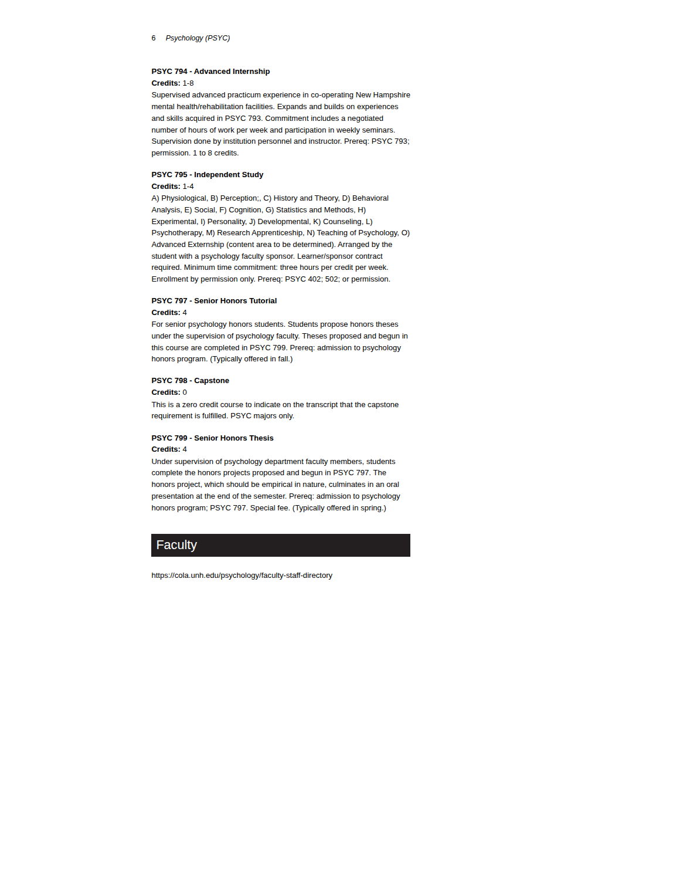6 Psychology (PSYC)
PSYC 794 - Advanced Internship
Credits: 1-8
Supervised advanced practicum experience in co-operating New Hampshire mental health/rehabilitation facilities. Expands and builds on experiences and skills acquired in PSYC 793. Commitment includes a negotiated number of hours of work per week and participation in weekly seminars. Supervision done by institution personnel and instructor. Prereq: PSYC 793; permission. 1 to 8 credits.
PSYC 795 - Independent Study
Credits: 1-4
A) Physiological, B) Perception;, C) History and Theory, D) Behavioral Analysis, E) Social, F) Cognition, G) Statistics and Methods, H) Experimental, I) Personality, J) Developmental, K) Counseling, L) Psychotherapy, M) Research Apprenticeship, N) Teaching of Psychology, O) Advanced Externship (content area to be determined). Arranged by the student with a psychology faculty sponsor. Learner/sponsor contract required. Minimum time commitment: three hours per credit per week. Enrollment by permission only. Prereq: PSYC 402; 502; or permission.
PSYC 797 - Senior Honors Tutorial
Credits: 4
For senior psychology honors students. Students propose honors theses under the supervision of psychology faculty. Theses proposed and begun in this course are completed in PSYC 799. Prereq: admission to psychology honors program. (Typically offered in fall.)
PSYC 798 - Capstone
Credits: 0
This is a zero credit course to indicate on the transcript that the capstone requirement is fulfilled. PSYC majors only.
PSYC 799 - Senior Honors Thesis
Credits: 4
Under supervision of psychology department faculty members, students complete the honors projects proposed and begun in PSYC 797. The honors project, which should be empirical in nature, culminates in an oral presentation at the end of the semester. Prereq: admission to psychology honors program; PSYC 797. Special fee. (Typically offered in spring.)
Faculty
https://cola.unh.edu/psychology/faculty-staff-directory